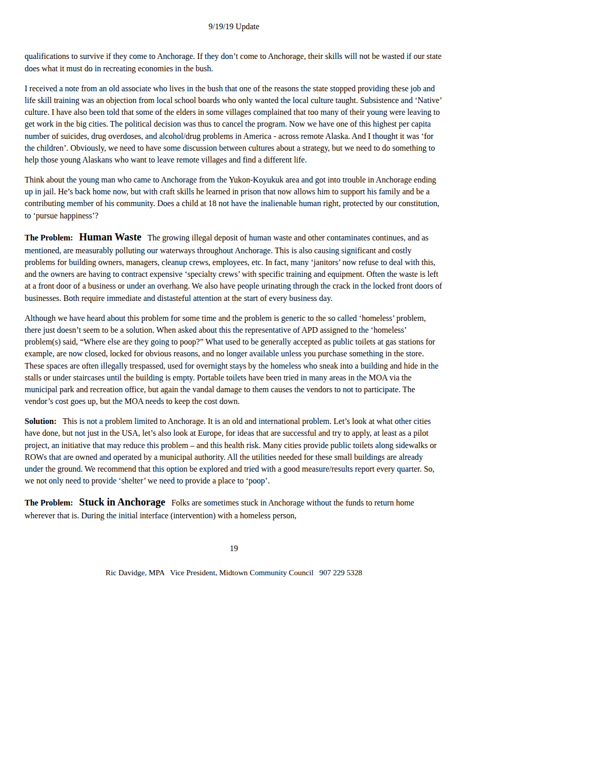9/19/19 Update
qualifications to survive if they come to Anchorage. If they don’t come to Anchorage, their skills will not be wasted if our state does what it must do in recreating economies in the bush.
I received a note from an old associate who lives in the bush that one of the reasons the state stopped providing these job and life skill training was an objection from local school boards who only wanted the local culture taught. Subsistence and ‘Native’ culture. I have also been told that some of the elders in some villages complained that too many of their young were leaving to get work in the big cities. The political decision was thus to cancel the program. Now we have one of this highest per capita number of suicides, drug overdoses, and alcohol/drug problems in America - across remote Alaska. And I thought it was ‘for the children’. Obviously, we need to have some discussion between cultures about a strategy, but we need to do something to help those young Alaskans who want to leave remote villages and find a different life.
Think about the young man who came to Anchorage from the Yukon-Koyukuk area and got into trouble in Anchorage ending up in jail. He’s back home now, but with craft skills he learned in prison that now allows him to support his family and be a contributing member of his community. Does a child at 18 not have the inalienable human right, protected by our constitution, to ‘pursue happiness’?
The Problem: Human Waste The growing illegal deposit of human waste and other contaminates continues, and as mentioned, are measurably polluting our waterways throughout Anchorage. This is also causing significant and costly problems for building owners, managers, cleanup crews, employees, etc. In fact, many ‘janitors’ now refuse to deal with this, and the owners are having to contract expensive ‘specialty crews’ with specific training and equipment. Often the waste is left at a front door of a business or under an overhang. We also have people urinating through the crack in the locked front doors of businesses. Both require immediate and distasteful attention at the start of every business day.
Although we have heard about this problem for some time and the problem is generic to the so called ‘homeless’ problem, there just doesn’t seem to be a solution. When asked about this the representative of APD assigned to the ‘homeless’ problem(s) said, “Where else are they going to poop?” What used to be generally accepted as public toilets at gas stations for example, are now closed, locked for obvious reasons, and no longer available unless you purchase something in the store. These spaces are often illegally trespassed, used for overnight stays by the homeless who sneak into a building and hide in the stalls or under staircases until the building is empty. Portable toilets have been tried in many areas in the MOA via the municipal park and recreation office, but again the vandal damage to them causes the vendors to not to participate. The vendor’s cost goes up, but the MOA needs to keep the cost down.
Solution: This is not a problem limited to Anchorage. It is an old and international problem. Let’s look at what other cities have done, but not just in the USA, let’s also look at Europe, for ideas that are successful and try to apply, at least as a pilot project, an initiative that may reduce this problem – and this health risk. Many cities provide public toilets along sidewalks or ROWs that are owned and operated by a municipal authority. All the utilities needed for these small buildings are already under the ground. We recommend that this option be explored and tried with a good measure/results report every quarter. So, we not only need to provide ‘shelter’ we need to provide a place to ‘poop’.
The Problem: Stuck in Anchorage Folks are sometimes stuck in Anchorage without the funds to return home wherever that is. During the initial interface (intervention) with a homeless person,
19
Ric Davidge, MPA Vice President, Midtown Community Council 907 229 5328